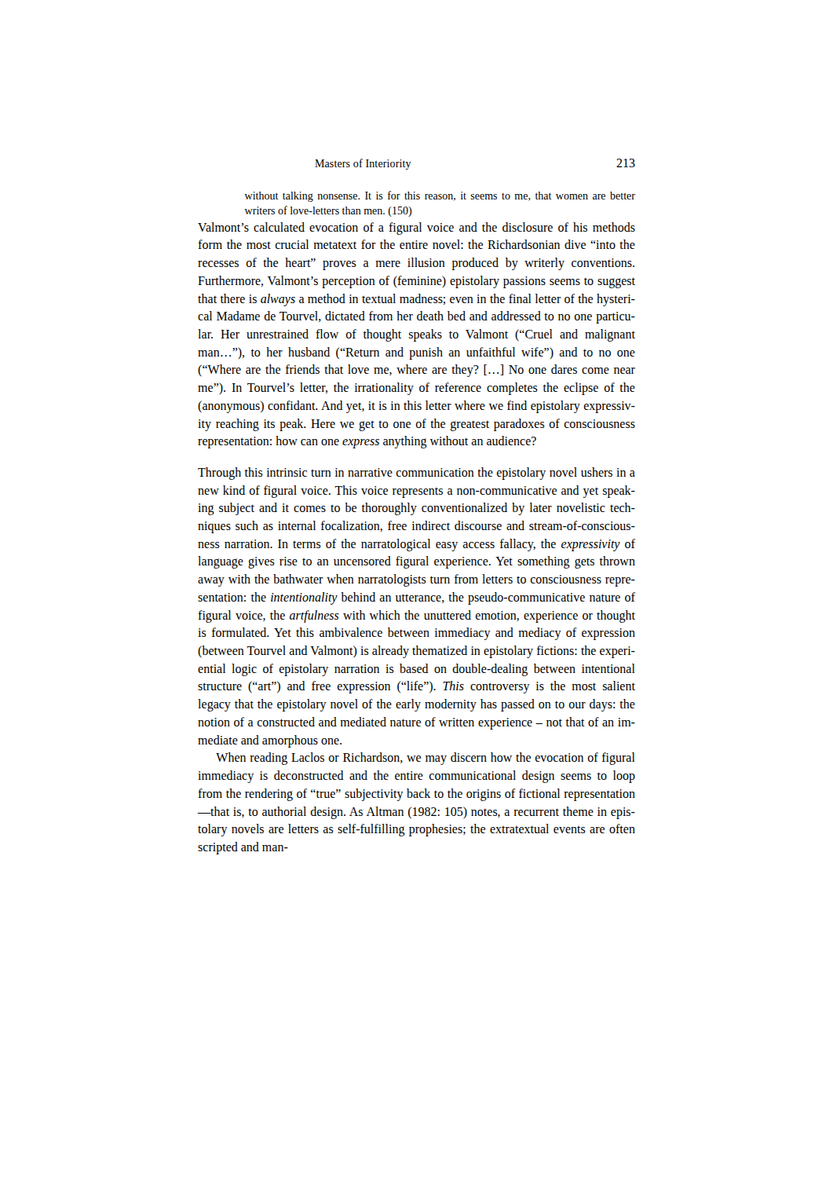Masters of Interiority 213
without talking nonsense. It is for this reason, it seems to me, that women are better writers of love-letters than men. (150)
Valmont’s calculated evocation of a figural voice and the disclosure of his methods form the most crucial metatext for the entire novel: the Richardsonian dive “into the recesses of the heart” proves a mere illusion produced by writerly conventions. Furthermore, Valmont’s perception of (feminine) epistolary passions seems to suggest that there is always a method in textual madness; even in the final letter of the hysterical Madame de Tourvel, dictated from her death bed and addressed to no one particular. Her unrestrained flow of thought speaks to Valmont (“Cruel and malignant man…”), to her husband (“Return and punish an unfaithful wife”) and to no one (“Where are the friends that love me, where are they? […] No one dares come near me”). In Tourvel’s letter, the irrationality of reference completes the eclipse of the (anonymous) confidant. And yet, it is in this letter where we find epistolary expressivity reaching its peak. Here we get to one of the greatest paradoxes of consciousness representation: how can one express anything without an audience?
Through this intrinsic turn in narrative communication the epistolary novel ushers in a new kind of figural voice. This voice represents a non-communicative and yet speaking subject and it comes to be thoroughly conventionalized by later novelistic techniques such as internal focalization, free indirect discourse and stream-of-consciousness narration. In terms of the narratological easy access fallacy, the expressivity of language gives rise to an uncensored figural experience. Yet something gets thrown away with the bathwater when narratologists turn from letters to consciousness representation: the intentionality behind an utterance, the pseudo-communicative nature of figural voice, the artfulness with which the unuttered emotion, experience or thought is formulated. Yet this ambivalence between immediacy and mediacy of expression (between Tourvel and Valmont) is already thematized in epistolary fictions: the experiential logic of epistolary narration is based on double-dealing between intentional structure (“art”) and free expression (“life”). This controversy is the most salient legacy that the epistolary novel of the early modernity has passed on to our days: the notion of a constructed and mediated nature of written experience – not that of an immediate and amorphous one.
When reading Laclos or Richardson, we may discern how the evocation of figural immediacy is deconstructed and the entire communicational design seems to loop from the rendering of “true” subjectivity back to the origins of fictional representation—that is, to authorial design. As Altman (1982: 105) notes, a recurrent theme in epistolary novels are letters as self-fulfilling prophesies; the extratextual events are often scripted and man-